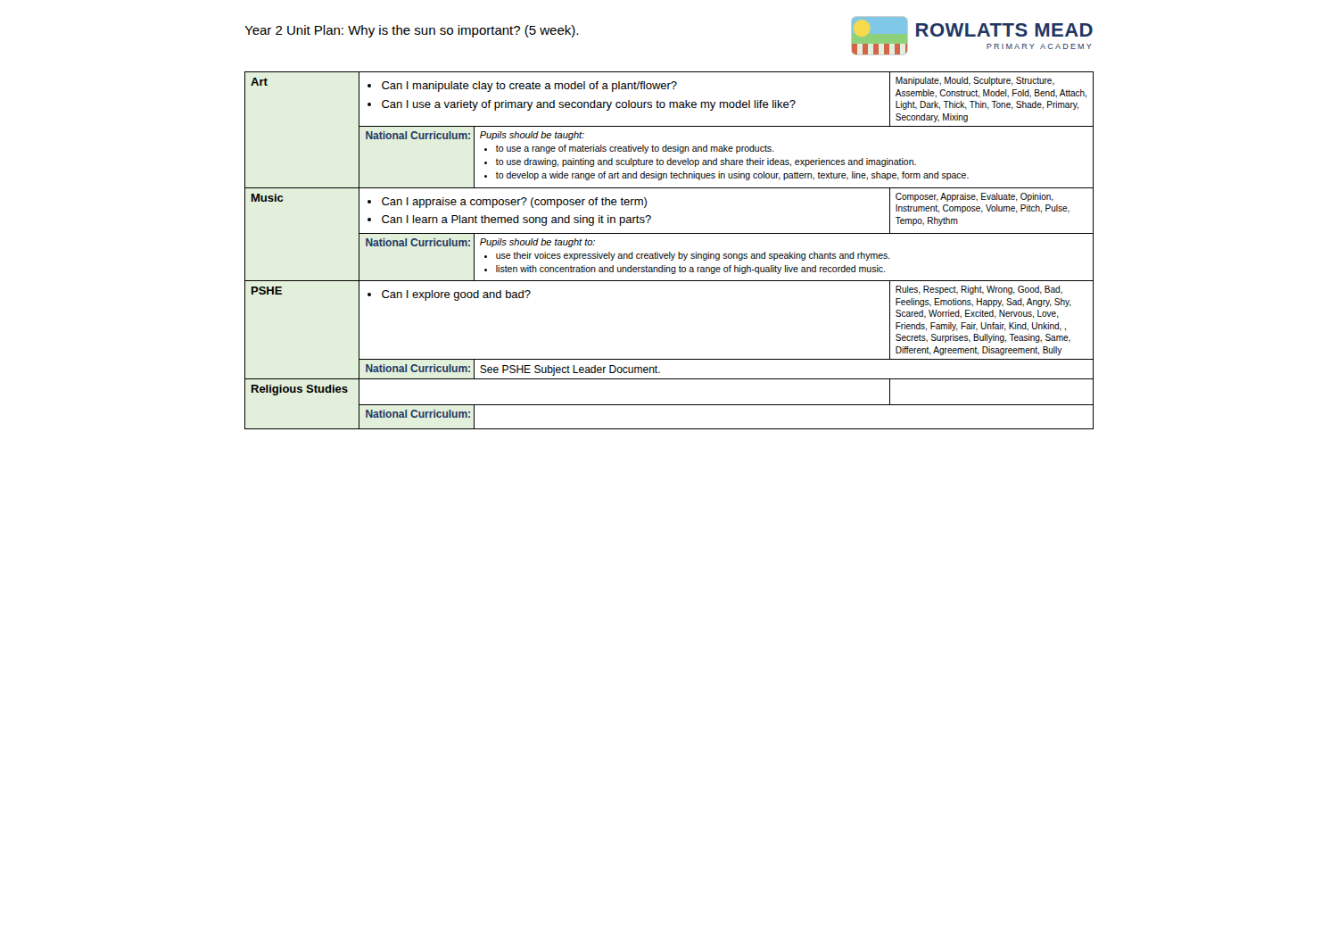Year 2 Unit Plan: Why is the sun so important? (5 week).
ROWLATTS MEAD
PRIMARY ACADEMY
| Art | Can I manipulate clay to create a model of a plant/flower? Can I use a variety of primary and secondary colours to make my model life like? | Manipulate, Mould, Sculpture, Structure, Assemble, Construct, Model, Fold, Bend, Attach, Light, Dark, Thick, Thin, Tone, Shade, Primary, Secondary, Mixing |
| National Curriculum: | Pupils should be taught: to use a range of materials creatively to design and make products. to use drawing, painting and sculpture to develop and share their ideas, experiences and imagination. to develop a wide range of art and design techniques in using colour, pattern, texture, line, shape, form and space. |
| Music | Can I appraise a composer? (composer of the term) Can I learn a Plant themed song and sing it in parts? | Composer, Appraise, Evaluate, Opinion, Instrument, Compose, Volume, Pitch, Pulse, Tempo, Rhythm |
| National Curriculum: | Pupils should be taught to: use their voices expressively and creatively by singing songs and speaking chants and rhymes. listen with concentration and understanding to a range of high-quality live and recorded music. |
| PSHE | Can I explore good and bad? | Rules, Respect, Right, Wrong, Good, Bad, Feelings, Emotions, Happy, Sad, Angry, Shy, Scared, Worried, Excited, Nervous, Love, Friends, Family, Fair, Unfair, Kind, Unkind, , Secrets, Surprises, Bullying, Teasing, Same, Different, Agreement, Disagreement, Bully |
| National Curriculum: | See PSHE Subject Leader Document. |
| Religious Studies | | |
| National Curriculum: | |